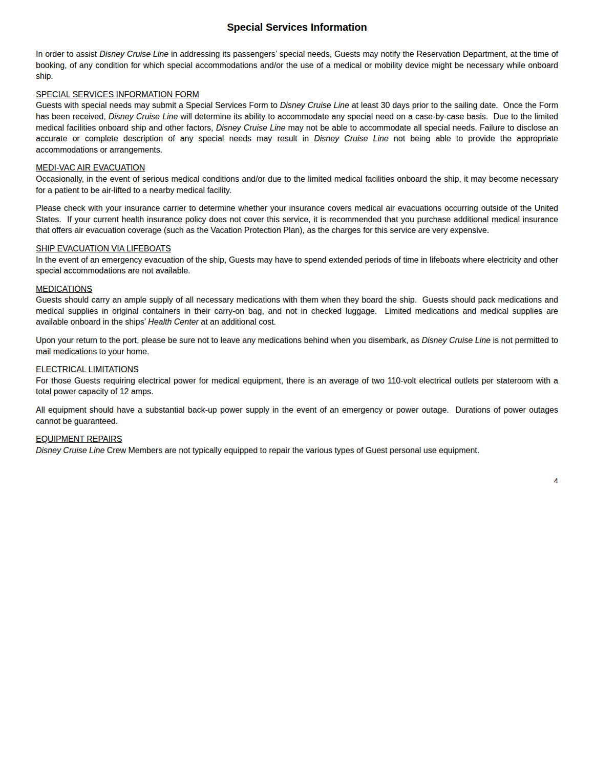Special Services Information
In order to assist Disney Cruise Line in addressing its passengers’ special needs, Guests may notify the Reservation Department, at the time of booking, of any condition for which special accommodations and/or the use of a medical or mobility device might be necessary while onboard ship.
SPECIAL SERVICES INFORMATION FORM
Guests with special needs may submit a Special Services Form to Disney Cruise Line at least 30 days prior to the sailing date. Once the Form has been received, Disney Cruise Line will determine its ability to accommodate any special need on a case-by-case basis. Due to the limited medical facilities onboard ship and other factors, Disney Cruise Line may not be able to accommodate all special needs. Failure to disclose an accurate or complete description of any special needs may result in Disney Cruise Line not being able to provide the appropriate accommodations or arrangements.
MEDI-VAC AIR EVACUATION
Occasionally, in the event of serious medical conditions and/or due to the limited medical facilities onboard the ship, it may become necessary for a patient to be air-lifted to a nearby medical facility.
Please check with your insurance carrier to determine whether your insurance covers medical air evacuations occurring outside of the United States. If your current health insurance policy does not cover this service, it is recommended that you purchase additional medical insurance that offers air evacuation coverage (such as the Vacation Protection Plan), as the charges for this service are very expensive.
SHIP EVACUATION VIA LIFEBOATS
In the event of an emergency evacuation of the ship, Guests may have to spend extended periods of time in lifeboats where electricity and other special accommodations are not available.
MEDICATIONS
Guests should carry an ample supply of all necessary medications with them when they board the ship. Guests should pack medications and medical supplies in original containers in their carry-on bag, and not in checked luggage. Limited medications and medical supplies are available onboard in the ships’ Health Center at an additional cost.
Upon your return to the port, please be sure not to leave any medications behind when you disembark, as Disney Cruise Line is not permitted to mail medications to your home.
ELECTRICAL LIMITATIONS
For those Guests requiring electrical power for medical equipment, there is an average of two 110-volt electrical outlets per stateroom with a total power capacity of 12 amps.
All equipment should have a substantial back-up power supply in the event of an emergency or power outage. Durations of power outages cannot be guaranteed.
EQUIPMENT REPAIRS
Disney Cruise Line Crew Members are not typically equipped to repair the various types of Guest personal use equipment.
4